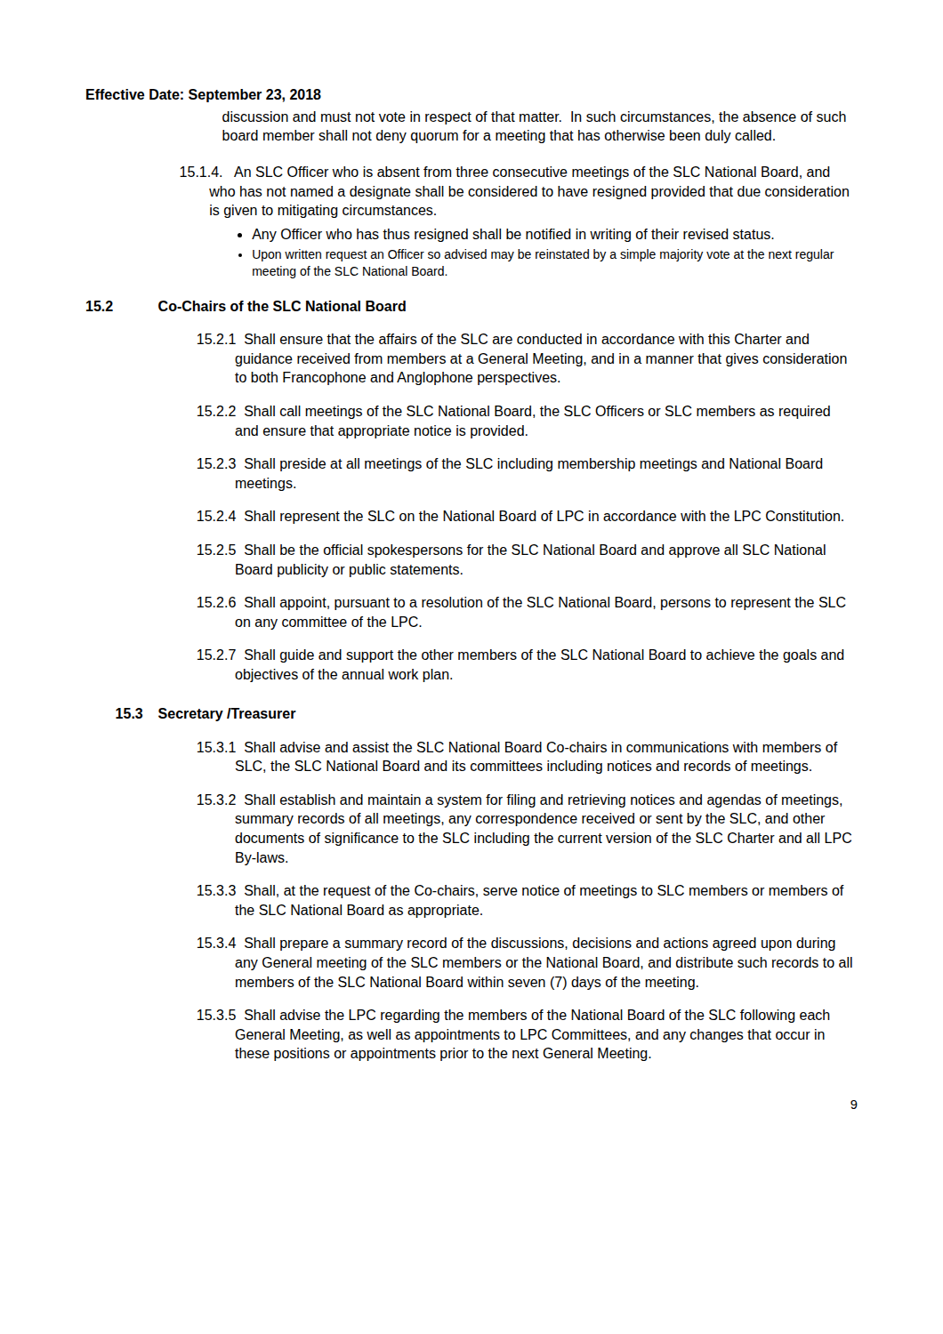Effective Date: September 23, 2018
discussion and must not vote in respect of that matter. In such circumstances, the absence of such board member shall not deny quorum for a meeting that has otherwise been duly called.
15.1.4. An SLC Officer who is absent from three consecutive meetings of the SLC National Board, and who has not named a designate shall be considered to have resigned provided that due consideration is given to mitigating circumstances.
Any Officer who has thus resigned shall be notified in writing of their revised status.
Upon written request an Officer so advised may be reinstated by a simple majority vote at the next regular meeting of the SLC National Board.
15.2 Co-Chairs of the SLC National Board
15.2.1 Shall ensure that the affairs of the SLC are conducted in accordance with this Charter and guidance received from members at a General Meeting, and in a manner that gives consideration to both Francophone and Anglophone perspectives.
15.2.2 Shall call meetings of the SLC National Board, the SLC Officers or SLC members as required and ensure that appropriate notice is provided.
15.2.3 Shall preside at all meetings of the SLC including membership meetings and National Board meetings.
15.2.4 Shall represent the SLC on the National Board of LPC in accordance with the LPC Constitution.
15.2.5 Shall be the official spokespersons for the SLC National Board and approve all SLC National Board publicity or public statements.
15.2.6 Shall appoint, pursuant to a resolution of the SLC National Board, persons to represent the SLC on any committee of the LPC.
15.2.7 Shall guide and support the other members of the SLC National Board to achieve the goals and objectives of the annual work plan.
15.3 Secretary /Treasurer
15.3.1 Shall advise and assist the SLC National Board Co-chairs in communications with members of SLC, the SLC National Board and its committees including notices and records of meetings.
15.3.2 Shall establish and maintain a system for filing and retrieving notices and agendas of meetings, summary records of all meetings, any correspondence received or sent by the SLC, and other documents of significance to the SLC including the current version of the SLC Charter and all LPC By-laws.
15.3.3 Shall, at the request of the Co-chairs, serve notice of meetings to SLC members or members of the SLC National Board as appropriate.
15.3.4 Shall prepare a summary record of the discussions, decisions and actions agreed upon during any General meeting of the SLC members or the National Board, and distribute such records to all members of the SLC National Board within seven (7) days of the meeting.
15.3.5 Shall advise the LPC regarding the members of the National Board of the SLC following each General Meeting, as well as appointments to LPC Committees, and any changes that occur in these positions or appointments prior to the next General Meeting.
9